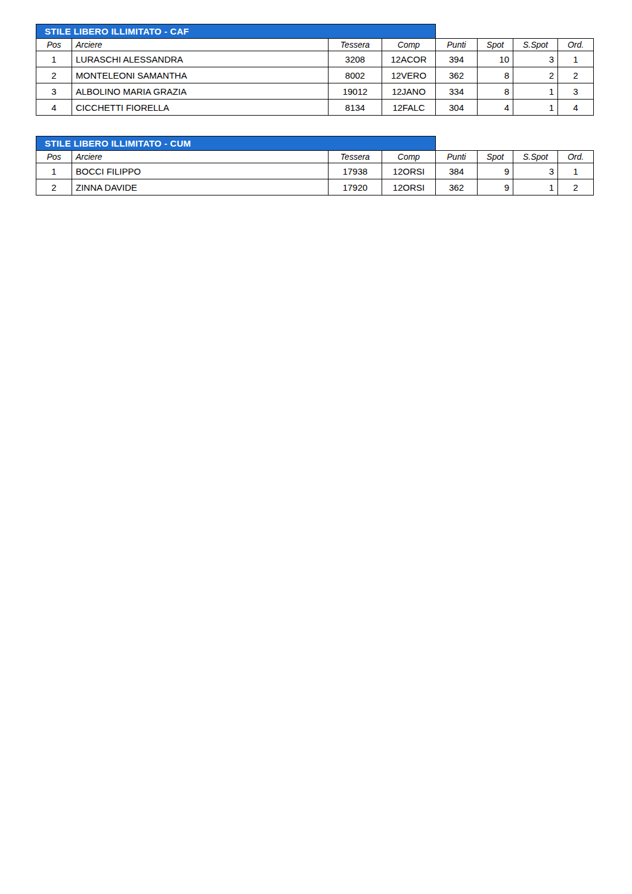| STILE LIBERO ILLIMITATO - CAF | | | | |
| Pos | Arciere | Tessera | Comp | Punti | Spot | S.Spot | Ord. |
| 1 | LURASCHI ALESSANDRA | 3208 | 12ACOR | 394 | 10 | 3 | 1 |
| 2 | MONTELEONI SAMANTHA | 8002 | 12VERO | 362 | 8 | 2 | 2 |
| 3 | ALBOLINO MARIA GRAZIA | 19012 | 12JANO | 334 | 8 | 1 | 3 |
| 4 | CICCHETTI FIORELLA | 8134 | 12FALC | 304 | 4 | 1 | 4 |
| STILE LIBERO ILLIMITATO - CUM | | | | |
| Pos | Arciere | Tessera | Comp | Punti | Spot | S.Spot | Ord. |
| 1 | BOCCI FILIPPO | 17938 | 12ORSI | 384 | 9 | 3 | 1 |
| 2 | ZINNA DAVIDE | 17920 | 12ORSI | 362 | 9 | 1 | 2 |